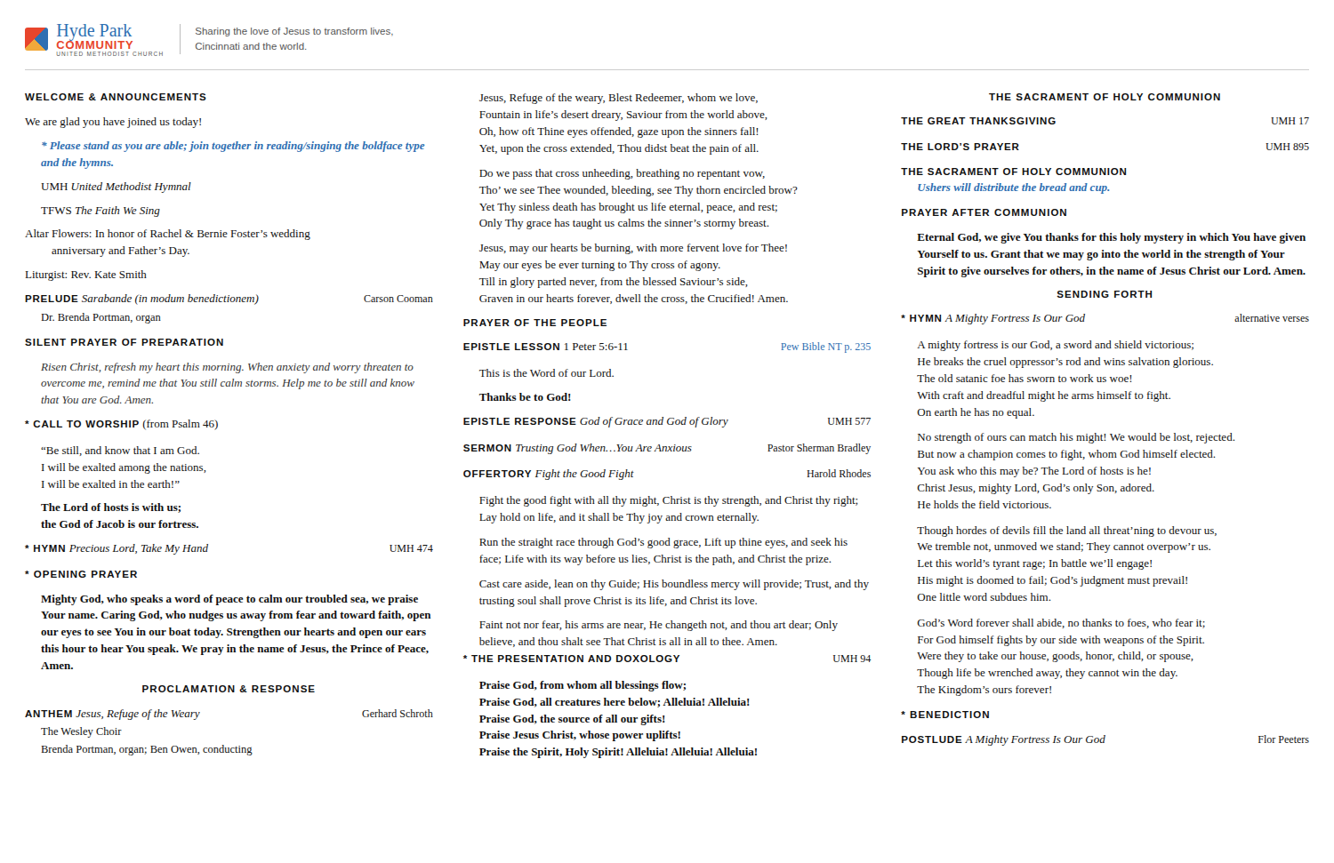Hyde Park COMMUNITY UNITED METHODIST CHURCH
Sharing the love of Jesus to transform lives,
Cincinnati and the world.
Welcome & Announcements
We are glad you have joined us today!
* Please stand as you are able; join together in reading/singing the boldface type and the hymns.
UMH United Methodist Hymnal
TFWS The Faith We Sing
Altar Flowers: In honor of Rachel & Bernie Foster’s wedding
anniversary and Father’s Day.
Liturgist: Rev. Kate Smith
Prelude Sarabande (in modum benedictionem) Carson Cooman
Dr. Brenda Portman, organ
Silent Prayer of Preparation
Risen Christ, refresh my heart this morning. When anxiety and worry threaten to overcome me, remind me that You still calm storms. Help me to be still and know that You are God. Amen.
* Call to Worship (from Psalm 46)
“Be still, and know that I am God.
I will be exalted among the nations,
I will be exalted in the earth!”
The Lord of hosts is with us;
the God of Jacob is our fortress.
* Hymn Precious Lord, Take My Hand UMH 474
* Opening Prayer
Mighty God, who speaks a word of peace to calm our troubled sea, we praise Your name. Caring God, who nudges us away from fear and toward faith, open our eyes to see You in our boat today. Strengthen our hearts and open our ears this hour to hear You speak. We pray in the name of Jesus, the Prince of Peace, Amen.
Proclamation & Response
Anthem Jesus, Refuge of the Weary Gerhard Schroth
The Wesley Choir
Brenda Portman, organ; Ben Owen, conducting
Jesus, Refuge of the weary, Blest Redeemer, whom we love,
Fountain in life’s desert dreary, Saviour from the world above,
Oh, how oft Thine eyes offended, gaze upon the sinners fall!
Yet, upon the cross extended, Thou didst beat the pain of all.
Do we pass that cross unheeding, breathing no repentant vow,
Tho’ we see Thee wounded, bleeding, see Thy thorn encircled brow?
Yet Thy sinless death has brought us life eternal, peace, and rest;
Only Thy grace has taught us calms the sinner’s stormy breast.
Jesus, may our hearts be burning, with more fervent love for Thee!
May our eyes be ever turning to Thy cross of agony.
Till in glory parted never, from the blessed Saviour’s side,
Graven in our hearts forever, dwell the cross, the Crucified! Amen.
Prayer of the People
Epistle Lesson 1 Peter 5:6-11 Pew Bible NT p. 235
This is the Word of our Lord.
Thanks be to God!
Epistle Response God of Grace and God of Glory UMH 577
Sermon Trusting God When…You Are Anxious Pastor Sherman Bradley
Offertory Fight the Good Fight Harold Rhodes
Fight the good fight with all thy might, Christ is thy strength, and Christ thy right; Lay hold on life, and it shall be Thy joy and crown eternally.
Run the straight race through God’s good grace, Lift up thine eyes, and seek his face; Life with its way before us lies, Christ is the path, and Christ the prize.
Cast care aside, lean on thy Guide; His boundless mercy will provide; Trust, and thy trusting soul shall prove Christ is its life, and Christ its love.
Faint not nor fear, his arms are near, He changeth not, and thou art dear; Only believe, and thou shalt see That Christ is all in all to thee. Amen.
* The Presentation and Doxology UMH 94
Praise God, from whom all blessings flow;
Praise God, all creatures here below; Alleluia! Alleluia!
Praise God, the source of all our gifts!
Praise Jesus Christ, whose power uplifts!
Praise the Spirit, Holy Spirit! Alleluia! Alleluia! Alleluia!
The Sacrament of Holy Communion
The Great Thanksgiving UMH 17
The Lord’s Prayer UMH 895
The Sacrament of Holy Communion
Ushers will distribute the bread and cup.
Prayer After Communion
Eternal God, we give You thanks for this holy mystery in which You have given Yourself to us. Grant that we may go into the world in the strength of Your Spirit to give ourselves for others, in the name of Jesus Christ our Lord. Amen.
Sending Forth
* Hymn A Mighty Fortress Is Our God alternative verses
A mighty fortress is our God, a sword and shield victorious;
He breaks the cruel oppressor’s rod and wins salvation glorious.
The old satanic foe has sworn to work us woe!
With craft and dreadful might he arms himself to fight.
On earth he has no equal.
No strength of ours can match his might! We would be lost, rejected.
But now a champion comes to fight, whom God himself elected.
You ask who this may be? The Lord of hosts is he!
Christ Jesus, mighty Lord, God’s only Son, adored.
He holds the field victorious.
Though hordes of devils fill the land all threat’ning to devour us,
We tremble not, unmoved we stand; They cannot overpow’r us.
Let this world’s tyrant rage; In battle we’ll engage!
His might is doomed to fail; God’s judgment must prevail!
One little word subdues him.
God’s Word forever shall abide, no thanks to foes, who fear it;
For God himself fights by our side with weapons of the Spirit.
Were they to take our house, goods, honor, child, or spouse,
Though life be wrenched away, they cannot win the day.
The Kingdom’s ours forever!
* Benediction
Postlude A Mighty Fortress Is Our God Flor Peeters